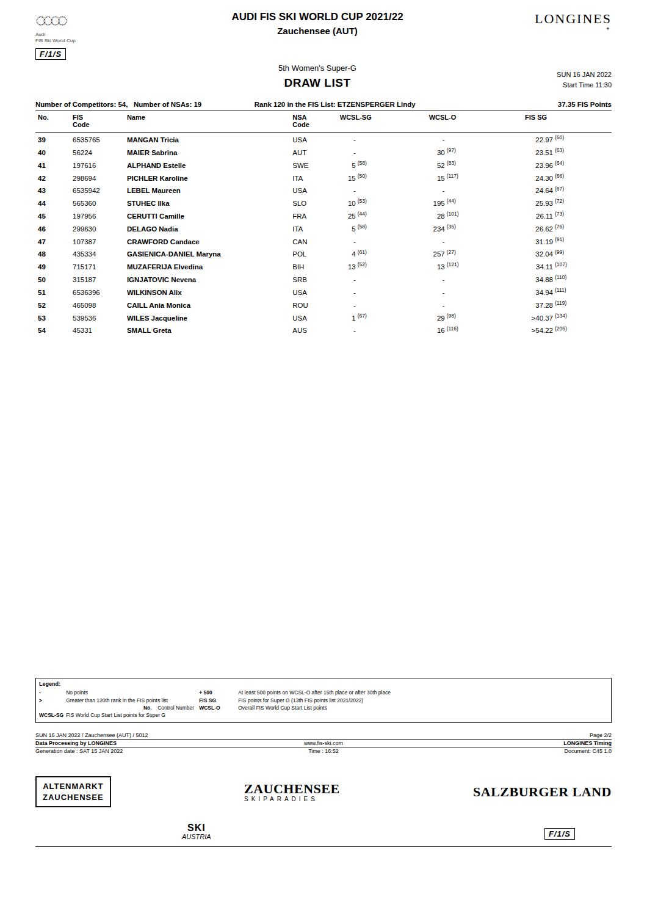◌◌◌◌
Audi
FIS Ski World Cup
F/1/S
AUDI FIS SKI WORLD CUP 2021/22
Zauchensee (AUT)
LONGINES
✦
5th Women's Super-G
DRAW LIST
SUN 16 JAN 2022
Start Time 11:30
Number of Competitors: 54, Number of NSAs: 19
Rank 120 in the FIS List: ETZENSPERGER Lindy
37.35 FIS Points
| No. | FIS Code | Name | NSA Code | WCSL-SG | WCSL-O | FIS SG |
| --- | --- | --- | --- | --- | --- | --- |
| 39 | 6535765 | MANGAN Tricia | USA | - | - | 22.97 (60) |
| 40 | 56224 | MAIER Sabrina | AUT | - | 30 (97) | 23.51 (63) |
| 41 | 197616 | ALPHAND Estelle | SWE | 5 (58) | 52 (83) | 23.96 (64) |
| 42 | 298694 | PICHLER Karoline | ITA | 15 (50) | 15 (117) | 24.30 (66) |
| 43 | 6535942 | LEBEL Maureen | USA | - | - | 24.64 (67) |
| 44 | 565360 | STUHEC Ilka | SLO | 10 (53) | 195 (44) | 25.93 (72) |
| 45 | 197956 | CERUTTI Camille | FRA | 25 (44) | 28 (101) | 26.11 (73) |
| 46 | 299630 | DELAGO Nadia | ITA | 5 (58) | 234 (35) | 26.62 (76) |
| 47 | 107387 | CRAWFORD Candace | CAN | - | - | 31.19 (91) |
| 48 | 435334 | GASIENICA-DANIEL Maryna | POL | 4 (61) | 257 (27) | 32.04 (99) |
| 49 | 715171 | MUZAFERIJA Elvedina | BIH | 13 (52) | 13 (121) | 34.11 (107) |
| 50 | 315187 | IGNJATOVIC Nevena | SRB | - | - | 34.88 (110) |
| 51 | 6536396 | WILKINSON Alix | USA | - | - | 34.94 (111) |
| 52 | 465098 | CAILL Ania Monica | ROU | - | - | 37.28 (119) |
| 53 | 539536 | WILES Jacqueline | USA | 1 (67) | 29 (98) | >40.37 (134) |
| 54 | 45331 | SMALL Greta | AUS | - | 16 (116) | >54.22 (206) |
Legend:
| - | No points | + 500 | At least 500 points on WCSL-O after 15th place or after 30th place |
| > | Greater than 120th rank in the FIS points list | FIS SG | FIS points for Super G (13th FIS points list 2021/2022) |
| | No. Control Number | WCSL-O | Overall FIS World Cup Start List points |
| WCSL-SG | FIS World Cup Start List points for Super G |
SUN 16 JAN 2022 / Zauchensee (AUT) / 5012
Page 2/2
Data Processing by LONGINES
www.fis-ski.com
LONGINES Timing
Generation date : SAT 15 JAN 2022
Time : 16:52
Document: C45 1.0
ALTENMARKT
ZAUCHENSEE
ZAUCHENSEE
SKIPARADIES
SALZBURGER LAND
SKI
AUSTRIA
F/1/S